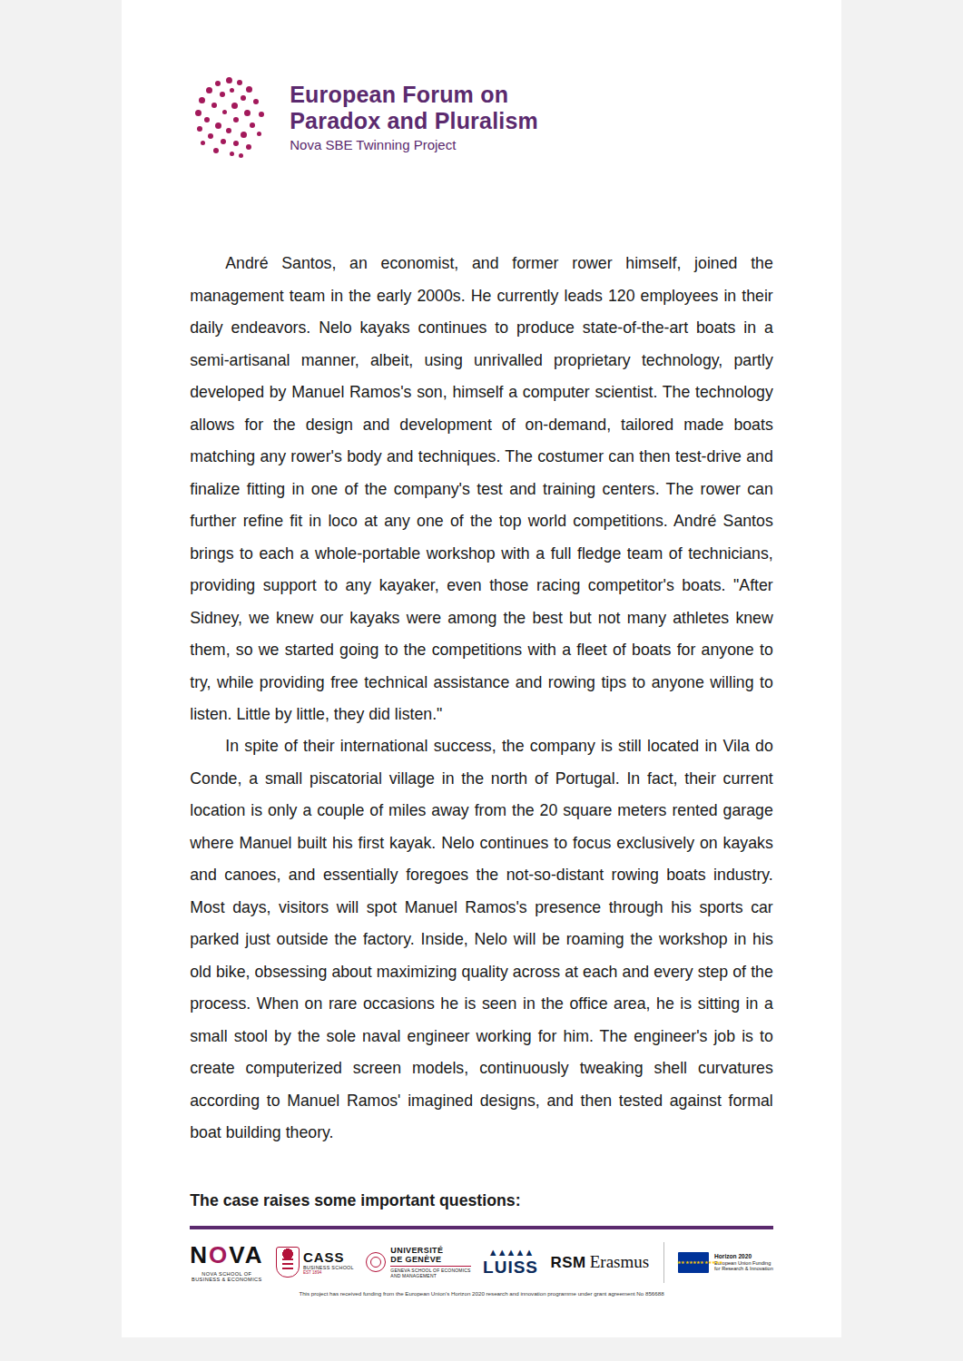European Forum on
Paradox and Pluralism
Nova SBE Twinning Project
André Santos, an economist, and former rower himself, joined the management team in the early 2000s. He currently leads 120 employees in their daily endeavors. Nelo kayaks continues to produce state-of-the-art boats in a semi-artisanal manner, albeit, using unrivalled proprietary technology, partly developed by Manuel Ramos's son, himself a computer scientist. The technology allows for the design and development of on-demand, tailored made boats matching any rower's body and techniques. The costumer can then test-drive and finalize fitting in one of the company's test and training centers. The rower can further refine fit in loco at any one of the top world competitions. André Santos brings to each a whole-portable workshop with a full fledge team of technicians, providing support to any kayaker, even those racing competitor's boats. "After Sidney, we knew our kayaks were among the best but not many athletes knew them, so we started going to the competitions with a fleet of boats for anyone to try, while providing free technical assistance and rowing tips to anyone willing to listen. Little by little, they did listen."
In spite of their international success, the company is still located in Vila do Conde, a small piscatorial village in the north of Portugal. In fact, their current location is only a couple of miles away from the 20 square meters rented garage where Manuel built his first kayak. Nelo continues to focus exclusively on kayaks and canoes, and essentially foregoes the not-so-distant rowing boats industry. Most days, visitors will spot Manuel Ramos's presence through his sports car parked just outside the factory. Inside, Nelo will be roaming the workshop in his old bike, obsessing about maximizing quality across at each and every step of the process. When on rare occasions he is seen in the office area, he is sitting in a small stool by the sole naval engineer working for him. The engineer's job is to create computerized screen models, continuously tweaking shell curvatures according to Manuel Ramos' imagined designs, and then tested against formal boat building theory.
The case raises some important questions:
NOVA
NOVA SCHOOL OF
BUSINESS & ECONOMICS
CASS
BUSINESS SCHOOL
EST 1894
UNIVERSITÉ
DE GENÈVE
GENEVA SCHOOL OF ECONOMICS
AND MANAGEMENT
▲▲▲▲▲
LUISS
RSM Erasmus
Horizon 2020
European Union Funding
for Research & Innovation
This project has received funding from the European Union's Horizon 2020 research and innovation programme under grant agreement No 856688